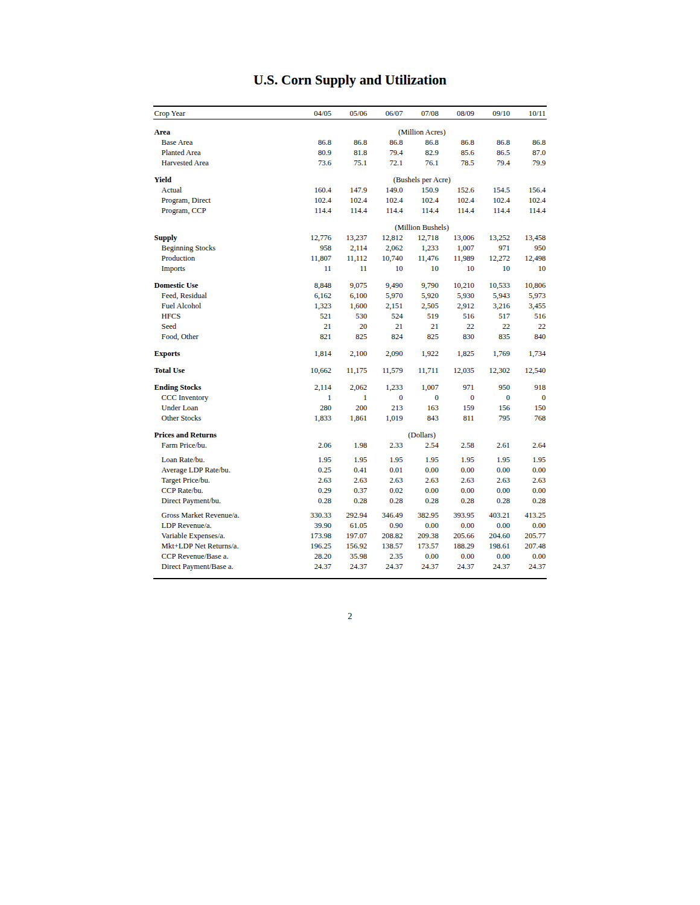U.S. Corn Supply and Utilization
| Crop Year | 04/05 | 05/06 | 06/07 | 07/08 | 08/09 | 09/10 | 10/11 |
| Area | (Million Acres) |
| Base Area | 86.8 | 86.8 | 86.8 | 86.8 | 86.8 | 86.8 | 86.8 |
| Planted Area | 80.9 | 81.8 | 79.4 | 82.9 | 85.6 | 86.5 | 87.0 |
| Harvested Area | 73.6 | 75.1 | 72.1 | 76.1 | 78.5 | 79.4 | 79.9 |
| Yield | (Bushels per Acre) |
| Actual | 160.4 | 147.9 | 149.0 | 150.9 | 152.6 | 154.5 | 156.4 |
| Program, Direct | 102.4 | 102.4 | 102.4 | 102.4 | 102.4 | 102.4 | 102.4 |
| Program, CCP | 114.4 | 114.4 | 114.4 | 114.4 | 114.4 | 114.4 | 114.4 |
| | (Million Bushels) |
| Supply | 12,776 | 13,237 | 12,812 | 12,718 | 13,006 | 13,252 | 13,458 |
| Beginning Stocks | 958 | 2,114 | 2,062 | 1,233 | 1,007 | 971 | 950 |
| Production | 11,807 | 11,112 | 10,740 | 11,476 | 11,989 | 12,272 | 12,498 |
| Imports | 11 | 11 | 10 | 10 | 10 | 10 | 10 |
| Domestic Use | 8,848 | 9,075 | 9,490 | 9,790 | 10,210 | 10,533 | 10,806 |
| Feed, Residual | 6,162 | 6,100 | 5,970 | 5,920 | 5,930 | 5,943 | 5,973 |
| Fuel Alcohol | 1,323 | 1,600 | 2,151 | 2,505 | 2,912 | 3,216 | 3,455 |
| HFCS | 521 | 530 | 524 | 519 | 516 | 517 | 516 |
| Seed | 21 | 20 | 21 | 21 | 22 | 22 | 22 |
| Food, Other | 821 | 825 | 824 | 825 | 830 | 835 | 840 |
| Exports | 1,814 | 2,100 | 2,090 | 1,922 | 1,825 | 1,769 | 1,734 |
| Total Use | 10,662 | 11,175 | 11,579 | 11,711 | 12,035 | 12,302 | 12,540 |
| Ending Stocks | 2,114 | 2,062 | 1,233 | 1,007 | 971 | 950 | 918 |
| CCC Inventory | 1 | 1 | 0 | 0 | 0 | 0 | 0 |
| Under Loan | 280 | 200 | 213 | 163 | 159 | 156 | 150 |
| Other Stocks | 1,833 | 1,861 | 1,019 | 843 | 811 | 795 | 768 |
| Prices and Returns | (Dollars) |
| Farm Price/bu. | 2.06 | 1.98 | 2.33 | 2.54 | 2.58 | 2.61 | 2.64 |
| Loan Rate/bu. | 1.95 | 1.95 | 1.95 | 1.95 | 1.95 | 1.95 | 1.95 |
| Average LDP Rate/bu. | 0.25 | 0.41 | 0.01 | 0.00 | 0.00 | 0.00 | 0.00 |
| Target Price/bu. | 2.63 | 2.63 | 2.63 | 2.63 | 2.63 | 2.63 | 2.63 |
| CCP Rate/bu. | 0.29 | 0.37 | 0.02 | 0.00 | 0.00 | 0.00 | 0.00 |
| Direct Payment/bu. | 0.28 | 0.28 | 0.28 | 0.28 | 0.28 | 0.28 | 0.28 |
| Gross Market Revenue/a. | 330.33 | 292.94 | 346.49 | 382.95 | 393.95 | 403.21 | 413.25 |
| LDP Revenue/a. | 39.90 | 61.05 | 0.90 | 0.00 | 0.00 | 0.00 | 0.00 |
| Variable Expenses/a. | 173.98 | 197.07 | 208.82 | 209.38 | 205.66 | 204.60 | 205.77 |
| Mkt+LDP Net Returns/a. | 196.25 | 156.92 | 138.57 | 173.57 | 188.29 | 198.61 | 207.48 |
| CCP Revenue/Base a. | 28.20 | 35.98 | 2.35 | 0.00 | 0.00 | 0.00 | 0.00 |
| Direct Payment/Base a. | 24.37 | 24.37 | 24.37 | 24.37 | 24.37 | 24.37 | 24.37 |
2